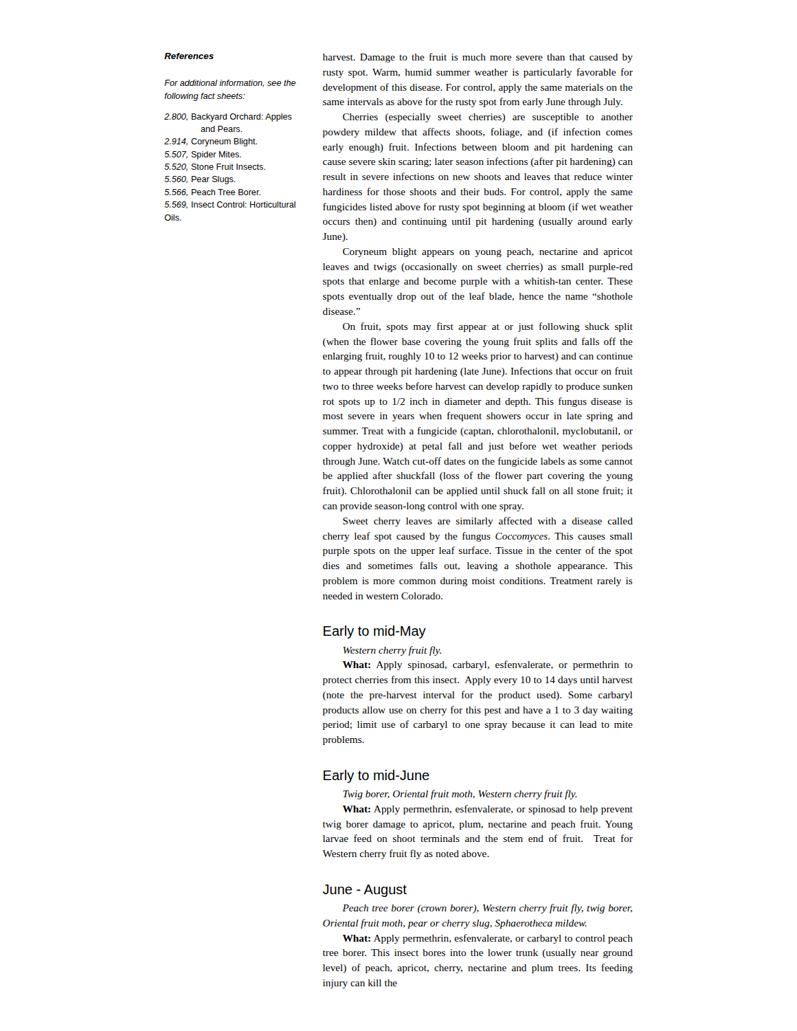References
For additional information, see the following fact sheets:
2.800, Backyard Orchard: Applesand Pears.
2.914, Coryneum Blight.
5.507, Spider Mites.
5.520, Stone Fruit Insects.
5.560, Pear Slugs.
5.566, Peach Tree Borer.
5.569, Insect Control: Horticultural Oils.
harvest. Damage to the fruit is much more severe than that caused by rusty spot. Warm, humid summer weather is particularly favorable for development of this disease. For control, apply the same materials on the same intervals as above for the rusty spot from early June through July.
Cherries (especially sweet cherries) are susceptible to another powdery mildew that affects shoots, foliage, and (if infection comes early enough) fruit. Infections between bloom and pit hardening can cause severe skin scaring; later season infections (after pit hardening) can result in severe infections on new shoots and leaves that reduce winter hardiness for those shoots and their buds. For control, apply the same fungicides listed above for rusty spot beginning at bloom (if wet weather occurs then) and continuing until pit hardening (usually around early June).
Coryneum blight appears on young peach, nectarine and apricot leaves and twigs (occasionally on sweet cherries) as small purple-red spots that enlarge and become purple with a whitish-tan center. These spots eventually drop out of the leaf blade, hence the name “shothole disease.”
On fruit, spots may first appear at or just following shuck split (when the flower base covering the young fruit splits and falls off the enlarging fruit, roughly 10 to 12 weeks prior to harvest) and can continue to appear through pit hardening (late June). Infections that occur on fruit two to three weeks before harvest can develop rapidly to produce sunken rot spots up to 1/2 inch in diameter and depth. This fungus disease is most severe in years when frequent showers occur in late spring and summer. Treat with a fungicide (captan, chlorothalonil, myclobutanil, or copper hydroxide) at petal fall and just before wet weather periods through June. Watch cut-off dates on the fungicide labels as some cannot be applied after shuckfall (loss of the flower part covering the young fruit). Chlorothalonil can be applied until shuck fall on all stone fruit; it can provide season-long control with one spray.
Sweet cherry leaves are similarly affected with a disease called cherry leaf spot caused by the fungus Coccomyces. This causes small purple spots on the upper leaf surface. Tissue in the center of the spot dies and sometimes falls out, leaving a shothole appearance. This problem is more common during moist conditions. Treatment rarely is needed in western Colorado.
Early to mid-May
Western cherry fruit fly.
What: Apply spinosad, carbaryl, esfenvalerate, or permethrin to protect cherries from this insect. Apply every 10 to 14 days until harvest (note the pre-harvest interval for the product used). Some carbaryl products allow use on cherry for this pest and have a 1 to 3 day waiting period; limit use of carbaryl to one spray because it can lead to mite problems.
Early to mid-June
Twig borer, Oriental fruit moth, Western cherry fruit fly.
What: Apply permethrin, esfenvalerate, or spinosad to help prevent twig borer damage to apricot, plum, nectarine and peach fruit. Young larvae feed on shoot terminals and the stem end of fruit. Treat for Western cherry fruit fly as noted above.
June - August
Peach tree borer (crown borer), Western cherry fruit fly, twig borer, Oriental fruit moth, pear or cherry slug, Sphaerotheca mildew.
What: Apply permethrin, esfenvalerate, or carbaryl to control peach tree borer. This insect bores into the lower trunk (usually near ground level) of peach, apricot, cherry, nectarine and plum trees. Its feeding injury can kill the